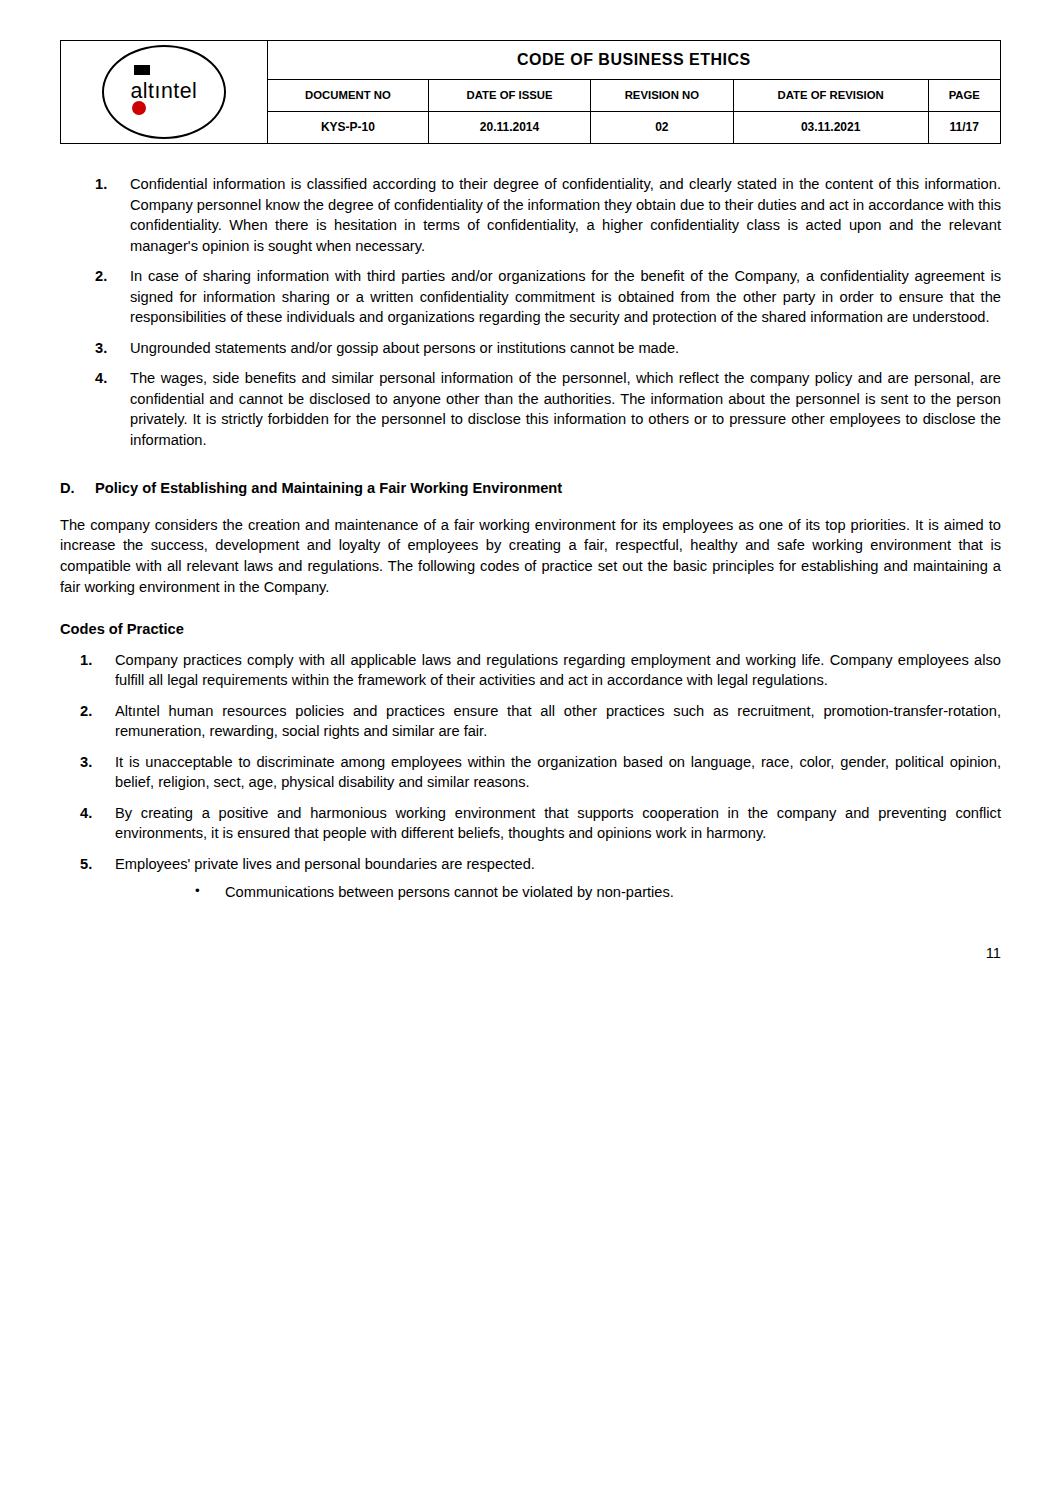| altıntel | CODE OF BUSINESS ETHICS |
| DOCUMENT NO | DATE OF ISSUE | REVISION NO | DATE OF REVISION | PAGE |
| KYS-P-10 | 20.11.2014 | 02 | 03.11.2021 | 11/17 |
Confidential information is classified according to their degree of confidentiality, and clearly stated in the content of this information. Company personnel know the degree of confidentiality of the information they obtain due to their duties and act in accordance with this confidentiality. When there is hesitation in terms of confidentiality, a higher confidentiality class is acted upon and the relevant manager's opinion is sought when necessary.
In case of sharing information with third parties and/or organizations for the benefit of the Company, a confidentiality agreement is signed for information sharing or a written confidentiality commitment is obtained from the other party in order to ensure that the responsibilities of these individuals and organizations regarding the security and protection of the shared information are understood.
Ungrounded statements and/or gossip about persons or institutions cannot be made.
The wages, side benefits and similar personal information of the personnel, which reflect the company policy and are personal, are confidential and cannot be disclosed to anyone other than the authorities. The information about the personnel is sent to the person privately. It is strictly forbidden for the personnel to disclose this information to others or to pressure other employees to disclose the information.
D. Policy of Establishing and Maintaining a Fair Working Environment
The company considers the creation and maintenance of a fair working environment for its employees as one of its top priorities. It is aimed to increase the success, development and loyalty of employees by creating a fair, respectful, healthy and safe working environment that is compatible with all relevant laws and regulations. The following codes of practice set out the basic principles for establishing and maintaining a fair working environment in the Company.
Codes of Practice
Company practices comply with all applicable laws and regulations regarding employment and working life. Company employees also fulfill all legal requirements within the framework of their activities and act in accordance with legal regulations.
Altıntel human resources policies and practices ensure that all other practices such as recruitment, promotion-transfer-rotation, remuneration, rewarding, social rights and similar are fair.
It is unacceptable to discriminate among employees within the organization based on language, race, color, gender, political opinion, belief, religion, sect, age, physical disability and similar reasons.
By creating a positive and harmonious working environment that supports cooperation in the company and preventing conflict environments, it is ensured that people with different beliefs, thoughts and opinions work in harmony.
Employees' private lives and personal boundaries are respected.
Communications between persons cannot be violated by non-parties.
11